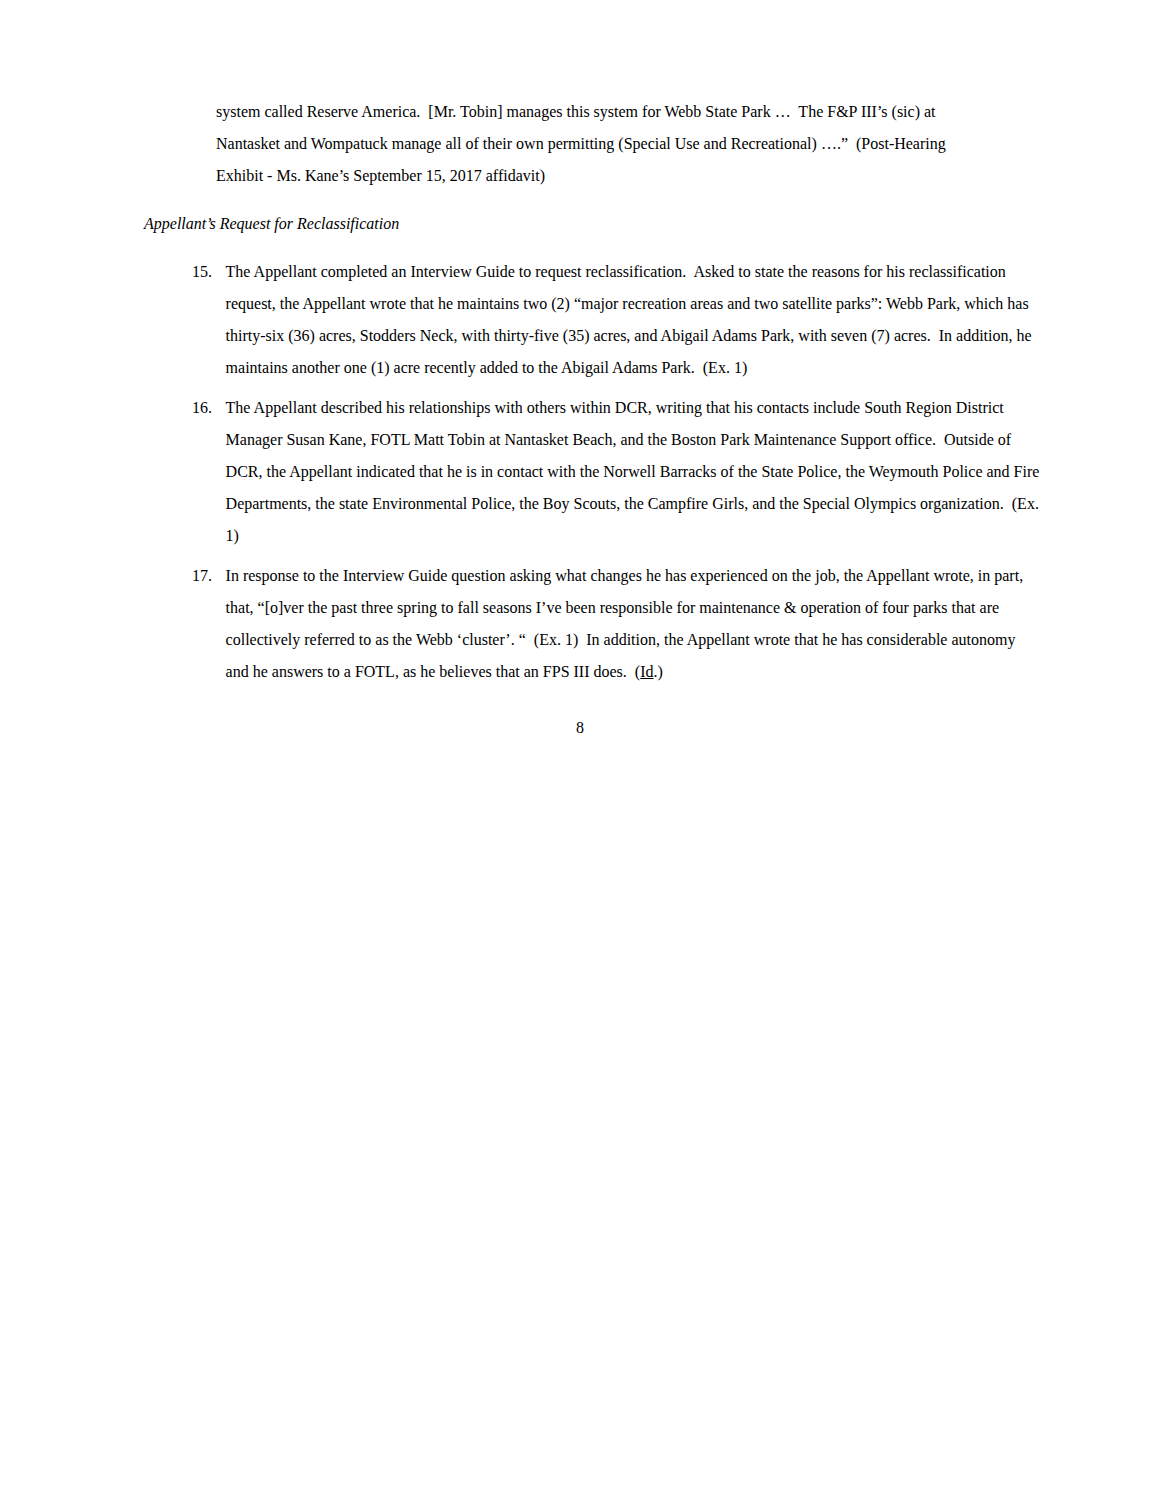system called Reserve America. [Mr. Tobin] manages this system for Webb State Park … The F&P III’s (sic) at Nantasket and Wompatuck manage all of their own permitting (Special Use and Recreational) ….” (Post-Hearing Exhibit - Ms. Kane’s September 15, 2017 affidavit)
Appellant’s Request for Reclassification
15. The Appellant completed an Interview Guide to request reclassification. Asked to state the reasons for his reclassification request, the Appellant wrote that he maintains two (2) “major recreation areas and two satellite parks”: Webb Park, which has thirty-six (36) acres, Stodders Neck, with thirty-five (35) acres, and Abigail Adams Park, with seven (7) acres. In addition, he maintains another one (1) acre recently added to the Abigail Adams Park. (Ex. 1)
16. The Appellant described his relationships with others within DCR, writing that his contacts include South Region District Manager Susan Kane, FOTL Matt Tobin at Nantasket Beach, and the Boston Park Maintenance Support office. Outside of DCR, the Appellant indicated that he is in contact with the Norwell Barracks of the State Police, the Weymouth Police and Fire Departments, the state Environmental Police, the Boy Scouts, the Campfire Girls, and the Special Olympics organization. (Ex. 1)
17. In response to the Interview Guide question asking what changes he has experienced on the job, the Appellant wrote, in part, that, “[o]ver the past three spring to fall seasons I’ve been responsible for maintenance & operation of four parks that are collectively referred to as the Webb ‘cluster’. “ (Ex. 1) In addition, the Appellant wrote that he has considerable autonomy and he answers to a FOTL, as he believes that an FPS III does. (Id.)
8